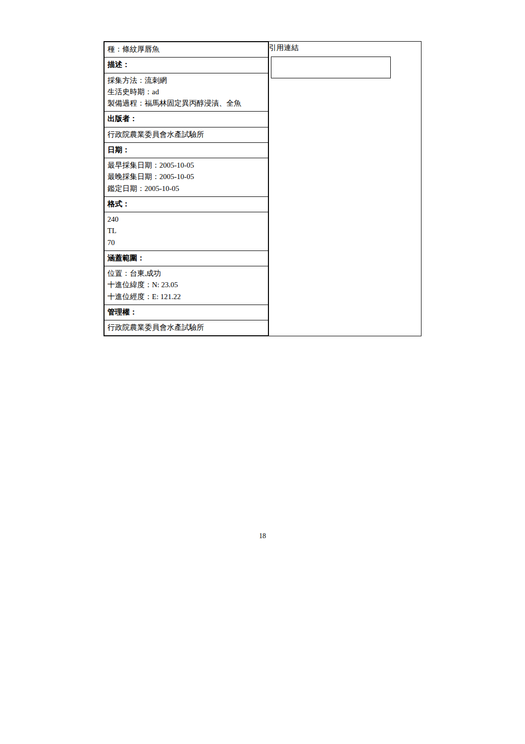| / 種：條紋厚唇魚 / / 描述： / / 採集方法：流刺網 生活史時期：ad 製備過程：福馬林固定異丙醇浸漬、全魚 / / 出版者： / / 行政院農業委員會水產試驗所 / / 日期： / / 最早採集日期：2005-10-05 最晚採集日期：2005-10-05 鑑定日期：2005-10-05 / / 格式： / / 240 TL 70 / / 涵蓋範圍： / / 位置：台東,成功 十進位緯度：N: 23.05 十進位經度：E: 121.22 / / 管理權： / / 行政院農業委員會水產試驗所 / | 引用連結 |
18